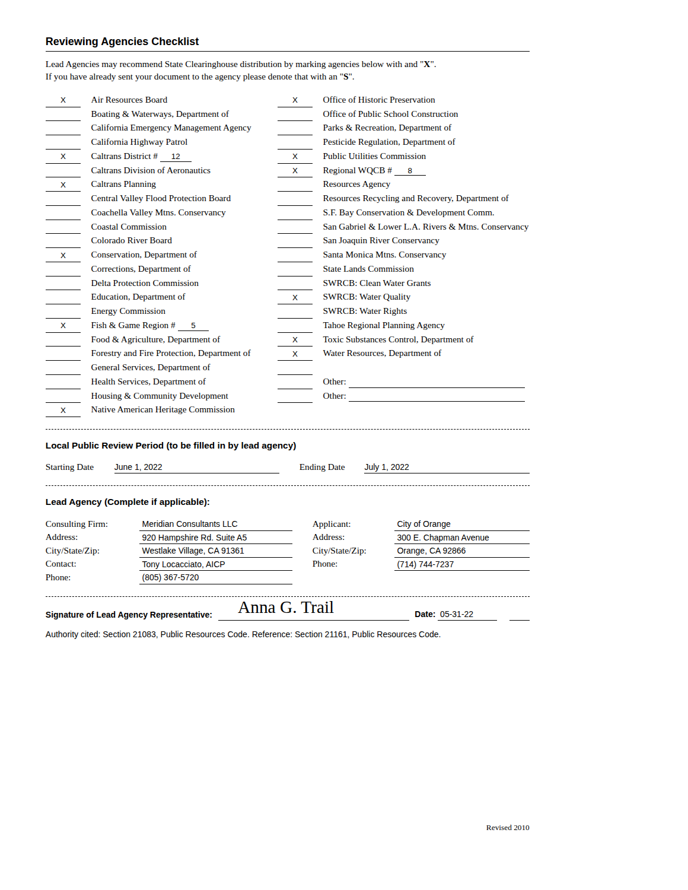Reviewing Agencies Checklist
Lead Agencies may recommend State Clearinghouse distribution by marking agencies below with and "X".
If you have already sent your document to the agency please denote that with an "S".
| X | | Air Resources Board | | X | | Office of Historic Preservation |
| | | Boating & Waterways, Department of | | | | Office of Public School Construction |
| | | California Emergency Management Agency | | | | Parks & Recreation, Department of |
| | | California Highway Patrol | | | | Pesticide Regulation, Department of |
| X | | Caltrans District # 12 | | X | | Public Utilities Commission |
| | | Caltrans Division of Aeronautics | | X | | Regional WQCB # 8 |
| X | | Caltrans Planning | | | | Resources Agency |
| | | Central Valley Flood Protection Board | | | | Resources Recycling and Recovery, Department of |
| | | Coachella Valley Mtns. Conservancy | | | | S.F. Bay Conservation & Development Comm. |
| | | Coastal Commission | | | | San Gabriel & Lower L.A. Rivers & Mtns. Conservancy |
| | | Colorado River Board | | | | San Joaquin River Conservancy |
| X | | Conservation, Department of | | | | Santa Monica Mtns. Conservancy |
| | | Corrections, Department of | | | | State Lands Commission |
| | | Delta Protection Commission | | | | SWRCB: Clean Water Grants |
| | | Education, Department of | | X | | SWRCB: Water Quality |
| | | Energy Commission | | | | SWRCB: Water Rights |
| X | | Fish & Game Region # 5 | | | | Tahoe Regional Planning Agency |
| | | Food & Agriculture, Department of | | X | | Toxic Substances Control, Department of |
| | | Forestry and Fire Protection, Department of | | X | | Water Resources, Department of |
| | | General Services, Department of | | | | |
| | | Health Services, Department of | | | | Other: |
| | | Housing & Community Development | | | | Other: |
| X | | Native American Heritage Commission | | | | |
Local Public Review Period (to be filled in by lead agency)
| Starting Date | June 1, 2022 | | Ending Date | July 1, 2022 |
Lead Agency (Complete if applicable):
| Consulting Firm: | Meridian Consultants LLC | | Applicant: | City of Orange |
| Address: | 920 Hampshire Rd. Suite A5 | | Address: | 300 E. Chapman Avenue |
| City/State/Zip: | Westlake Village, CA 91361 | | City/State/Zip: | Orange, CA 92866 |
| Contact: | Tony Locacciato, AICP | | Phone: | (714) 744-7237 |
| Phone: | (805) 367-5720 | | | |
Signature of Lead Agency Representative: Anna G. Trail Date: 05-31-22
Authority cited: Section 21083, Public Resources Code. Reference: Section 21161, Public Resources Code.
Revised 2010